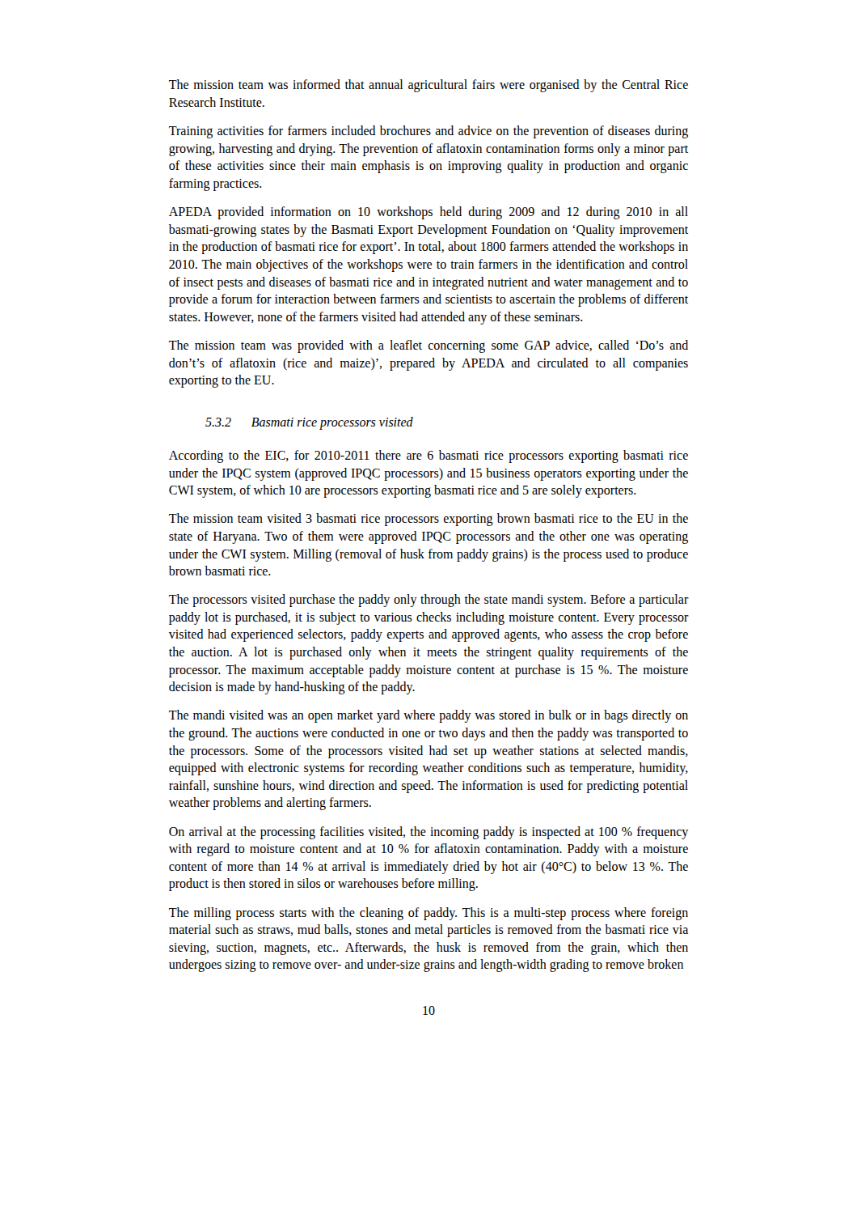The mission team was informed that annual agricultural fairs were organised by the Central Rice Research Institute.
Training activities for farmers included brochures and advice on the prevention of diseases during growing, harvesting and drying. The prevention of aflatoxin contamination forms only a minor part of these activities since their main emphasis is on improving quality in production and organic farming practices.
APEDA provided information on 10 workshops held during 2009 and 12 during 2010 in all basmati-growing states by the Basmati Export Development Foundation on ‘Quality improvement in the production of basmati rice for export’. In total, about 1800 farmers attended the workshops in 2010. The main objectives of the workshops were to train farmers in the identification and control of insect pests and diseases of basmati rice and in integrated nutrient and water management and to provide a forum for interaction between farmers and scientists to ascertain the problems of different states. However, none of the farmers visited had attended any of these seminars.
The mission team was provided with a leaflet concerning some GAP advice, called ‘Do’s and don’t’s of aflatoxin (rice and maize)’, prepared by APEDA and circulated to all companies exporting to the EU.
5.3.2 Basmati rice processors visited
According to the EIC, for 2010-2011 there are 6 basmati rice processors exporting basmati rice under the IPQC system (approved IPQC processors) and 15 business operators exporting under the CWI system, of which 10 are processors exporting basmati rice and 5 are solely exporters.
The mission team visited 3 basmati rice processors exporting brown basmati rice to the EU in the state of Haryana. Two of them were approved IPQC processors and the other one was operating under the CWI system. Milling (removal of husk from paddy grains) is the process used to produce brown basmati rice.
The processors visited purchase the paddy only through the state mandi system. Before a particular paddy lot is purchased, it is subject to various checks including moisture content. Every processor visited had experienced selectors, paddy experts and approved agents, who assess the crop before the auction. A lot is purchased only when it meets the stringent quality requirements of the processor. The maximum acceptable paddy moisture content at purchase is 15 %. The moisture decision is made by hand-husking of the paddy.
The mandi visited was an open market yard where paddy was stored in bulk or in bags directly on the ground. The auctions were conducted in one or two days and then the paddy was transported to the processors. Some of the processors visited had set up weather stations at selected mandis, equipped with electronic systems for recording weather conditions such as temperature, humidity, rainfall, sunshine hours, wind direction and speed. The information is used for predicting potential weather problems and alerting farmers.
On arrival at the processing facilities visited, the incoming paddy is inspected at 100 % frequency with regard to moisture content and at 10 % for aflatoxin contamination. Paddy with a moisture content of more than 14 % at arrival is immediately dried by hot air (40°C) to below 13 %. The product is then stored in silos or warehouses before milling.
The milling process starts with the cleaning of paddy. This is a multi-step process where foreign material such as straws, mud balls, stones and metal particles is removed from the basmati rice via sieving, suction, magnets, etc.. Afterwards, the husk is removed from the grain, which then undergoes sizing to remove over- and under-size grains and length-width grading to remove broken
10